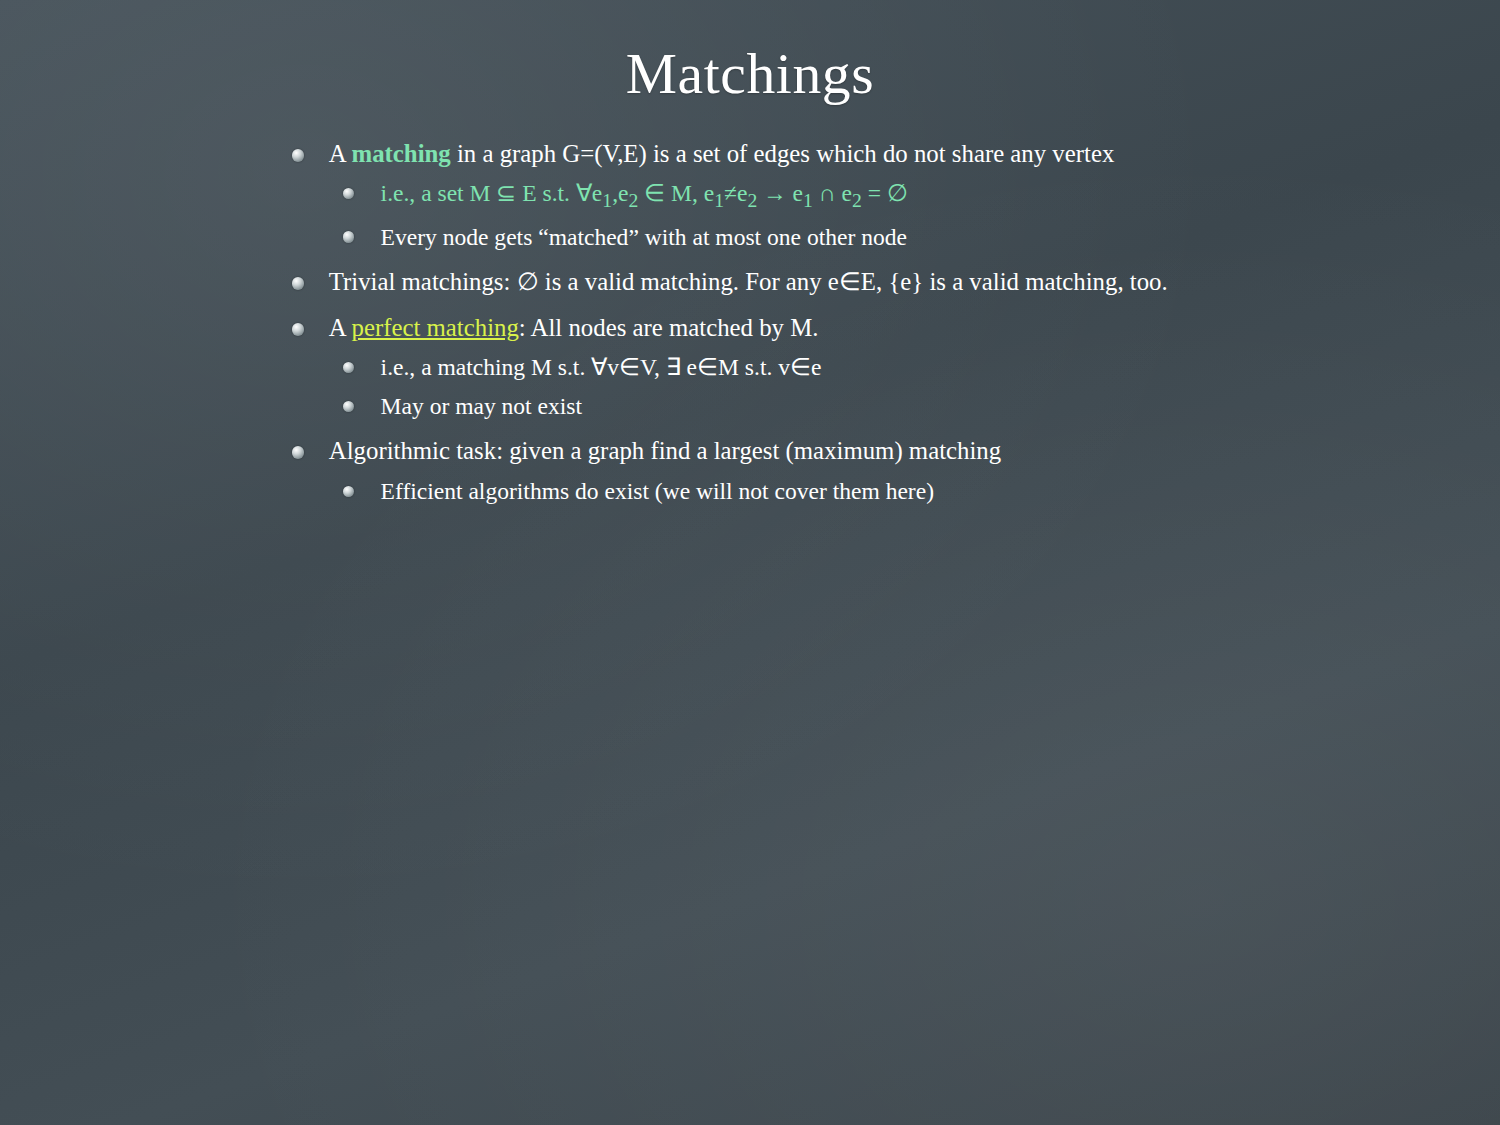Matchings
A matching in a graph G=(V,E) is a set of edges which do not share any vertex
i.e., a set M ⊆ E s.t. ∀e1,e2 ∈ M, e1≠e2 → e1 ∩ e2 = ∅
Every node gets “matched” with at most one other node
Trivial matchings: ∅ is a valid matching. For any e∈E, {e} is a valid matching, too.
A perfect matching: All nodes are matched by M.
i.e., a matching M s.t. ∀v∈V, ∃ e∈M s.t. v∈e
May or may not exist
Algorithmic task: given a graph find a largest (maximum) matching
Efficient algorithms do exist (we will not cover them here)